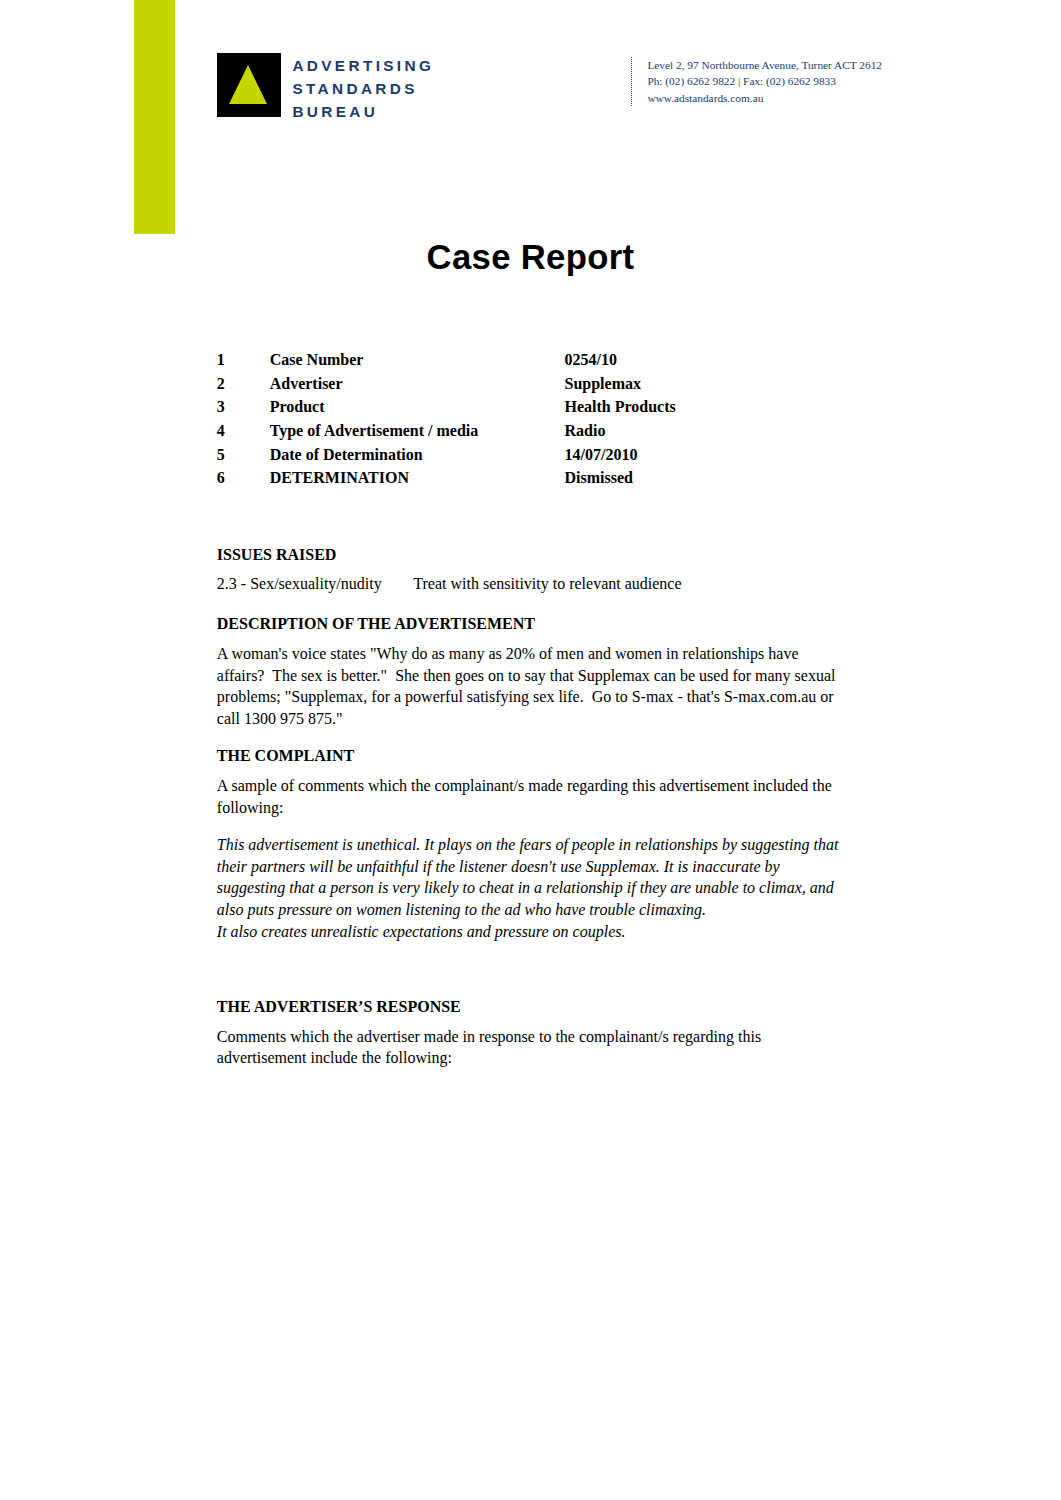ADVERTISING
STANDARDS
BUREAU
Level 2, 97 Northbourne Avenue, Turner ACT 2612
Ph: (02) 6262 9822 | Fax: (02) 6262 9833
www.adstandards.com.au
Case Report
| 1 | Case Number | 0254/10 |
| 2 | Advertiser | Supplemax |
| 3 | Product | Health Products |
| 4 | Type of Advertisement / media | Radio |
| 5 | Date of Determination | 14/07/2010 |
| 6 | DETERMINATION | Dismissed |
Issues Raised
2.3 - Sex/sexuality/nudity Treat with sensitivity to relevant audience
Description of the Advertisement
A woman's voice states "Why do as many as 20% of men and women in relationships have affairs? The sex is better." She then goes on to say that Supplemax can be used for many sexual problems; "Supplemax, for a powerful satisfying sex life. Go to S-max - that's S-max.com.au or call 1300 975 875."
The Complaint
A sample of comments which the complainant/s made regarding this advertisement included the following:
This advertisement is unethical. It plays on the fears of people in relationships by suggesting that their partners will be unfaithful if the listener doesn't use Supplemax. It is inaccurate by suggesting that a person is very likely to cheat in a relationship if they are unable to climax, and also puts pressure on women listening to the ad who have trouble climaxing.
It also creates unrealistic expectations and pressure on couples.
The Advertiser’s Response
Comments which the advertiser made in response to the complainant/s regarding this advertisement include the following: